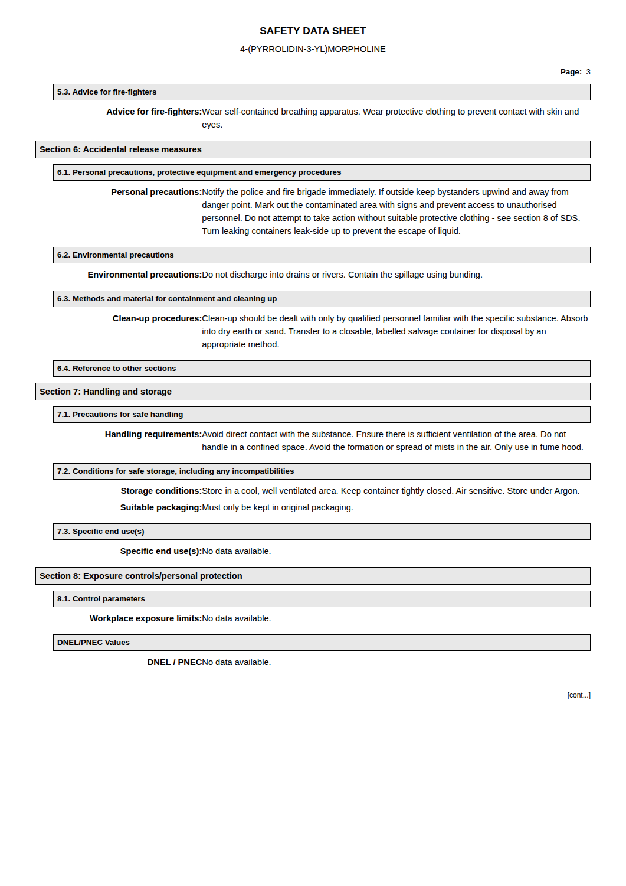SAFETY DATA SHEET
4-(PYRROLIDIN-3-YL)MORPHOLINE
Page: 3
5.3. Advice for fire-fighters
| Advice for fire-fighters: | Wear self-contained breathing apparatus. Wear protective clothing to prevent contact with skin and eyes. |
Section 6: Accidental release measures
6.1. Personal precautions, protective equipment and emergency procedures
| Personal precautions: | Notify the police and fire brigade immediately. If outside keep bystanders upwind and away from danger point. Mark out the contaminated area with signs and prevent access to unauthorised personnel. Do not attempt to take action without suitable protective clothing - see section 8 of SDS. Turn leaking containers leak-side up to prevent the escape of liquid. |
6.2. Environmental precautions
| Environmental precautions: | Do not discharge into drains or rivers. Contain the spillage using bunding. |
6.3. Methods and material for containment and cleaning up
| Clean-up procedures: | Clean-up should be dealt with only by qualified personnel familiar with the specific substance. Absorb into dry earth or sand. Transfer to a closable, labelled salvage container for disposal by an appropriate method. |
6.4. Reference to other sections
Section 7: Handling and storage
7.1. Precautions for safe handling
| Handling requirements: | Avoid direct contact with the substance. Ensure there is sufficient ventilation of the area. Do not handle in a confined space. Avoid the formation or spread of mists in the air. Only use in fume hood. |
7.2. Conditions for safe storage, including any incompatibilities
| Storage conditions: | Store in a cool, well ventilated area. Keep container tightly closed. Air sensitive. Store under Argon. |
| Suitable packaging: | Must only be kept in original packaging. |
7.3. Specific end use(s)
| Specific end use(s): | No data available. |
Section 8: Exposure controls/personal protection
8.1. Control parameters
| Workplace exposure limits: | No data available. |
DNEL/PNEC Values
| DNEL / PNEC | No data available. |
[cont...]